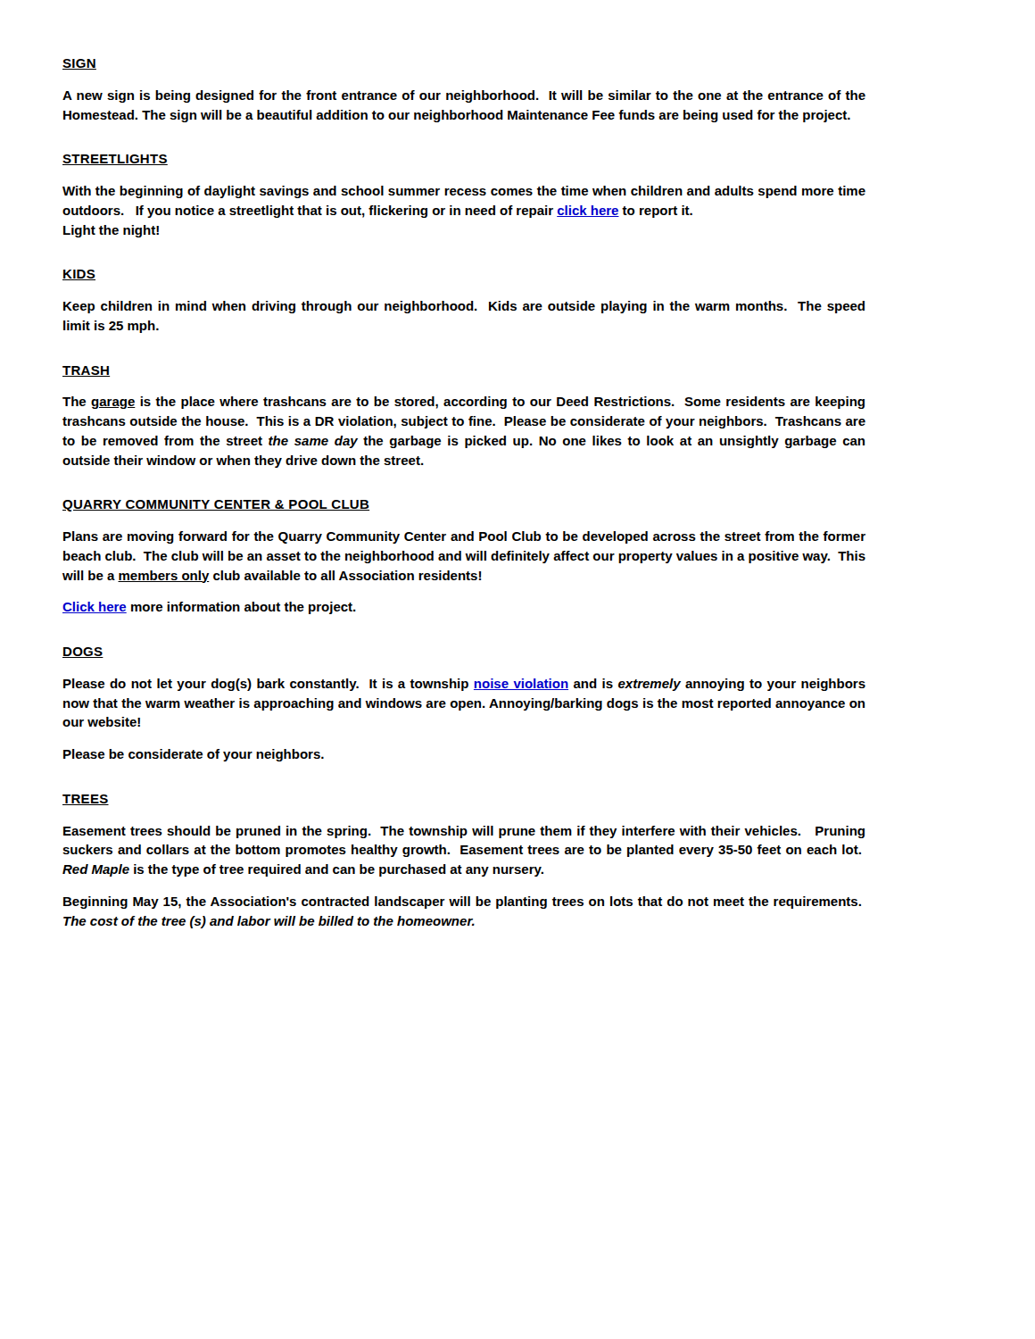SIGN
A new sign is being designed for the front entrance of our neighborhood. It will be similar to the one at the entrance of the Homestead. The sign will be a beautiful addition to our neighborhood Maintenance Fee funds are being used for the project.
STREETLIGHTS
With the beginning of daylight savings and school summer recess comes the time when children and adults spend more time outdoors. If you notice a streetlight that is out, flickering or in need of repair click here to report it.
Light the night!
KIDS
Keep children in mind when driving through our neighborhood. Kids are outside playing in the warm months. The speed limit is 25 mph.
TRASH
The garage is the place where trashcans are to be stored, according to our Deed Restrictions. Some residents are keeping trashcans outside the house. This is a DR violation, subject to fine. Please be considerate of your neighbors. Trashcans are to be removed from the street the same day the garbage is picked up. No one likes to look at an unsightly garbage can outside their window or when they drive down the street.
QUARRY COMMUNITY CENTER & POOL CLUB
Plans are moving forward for the Quarry Community Center and Pool Club to be developed across the street from the former beach club. The club will be an asset to the neighborhood and will definitely affect our property values in a positive way. This will be a members only club available to all Association residents!
Click here more information about the project.
DOGS
Please do not let your dog(s) bark constantly. It is a township noise violation and is extremely annoying to your neighbors now that the warm weather is approaching and windows are open. Annoying/barking dogs is the most reported annoyance on our website!
Please be considerate of your neighbors.
TREES
Easement trees should be pruned in the spring. The township will prune them if they interfere with their vehicles. Pruning suckers and collars at the bottom promotes healthy growth. Easement trees are to be planted every 35-50 feet on each lot. Red Maple is the type of tree required and can be purchased at any nursery.
Beginning May 15, the Association's contracted landscaper will be planting trees on lots that do not meet the requirements. The cost of the tree (s) and labor will be billed to the homeowner.